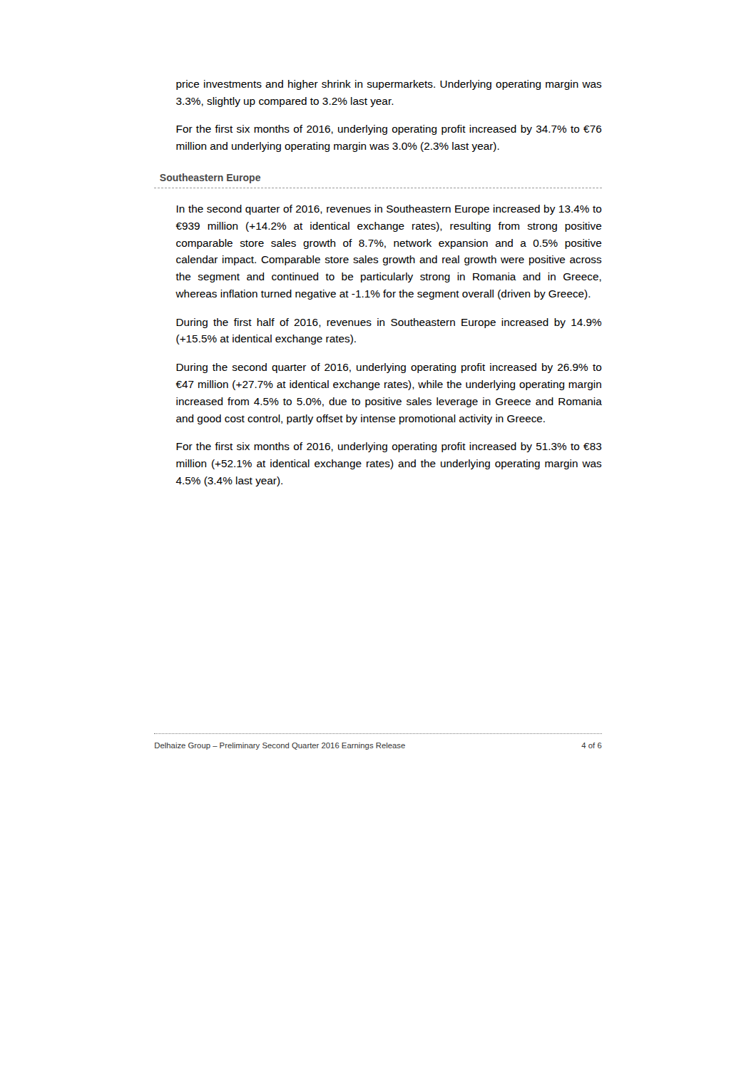price investments and higher shrink in supermarkets. Underlying operating margin was 3.3%, slightly up compared to 3.2% last year.
For the first six months of 2016, underlying operating profit increased by 34.7% to €76 million and underlying operating margin was 3.0% (2.3% last year).
Southeastern Europe
In the second quarter of 2016, revenues in Southeastern Europe increased by 13.4% to €939 million (+14.2% at identical exchange rates), resulting from strong positive comparable store sales growth of 8.7%, network expansion and a 0.5% positive calendar impact. Comparable store sales growth and real growth were positive across the segment and continued to be particularly strong in Romania and in Greece, whereas inflation turned negative at -1.1% for the segment overall (driven by Greece).
During the first half of 2016, revenues in Southeastern Europe increased by 14.9% (+15.5% at identical exchange rates).
During the second quarter of 2016, underlying operating profit increased by 26.9% to €47 million (+27.7% at identical exchange rates), while the underlying operating margin increased from 4.5% to 5.0%, due to positive sales leverage in Greece and Romania and good cost control, partly offset by intense promotional activity in Greece.
For the first six months of 2016, underlying operating profit increased by 51.3% to €83 million (+52.1% at identical exchange rates) and the underlying operating margin was 4.5% (3.4% last year).
Delhaize Group – Preliminary Second Quarter 2016 Earnings Release
4 of 6